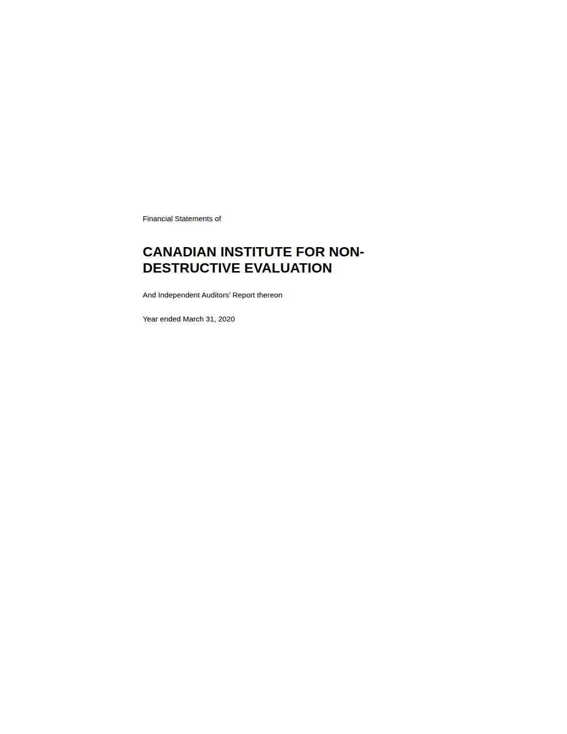Financial Statements of
CANADIAN INSTITUTE FOR NON-DESTRUCTIVE EVALUATION
And Independent Auditors’ Report thereon
Year ended March 31, 2020